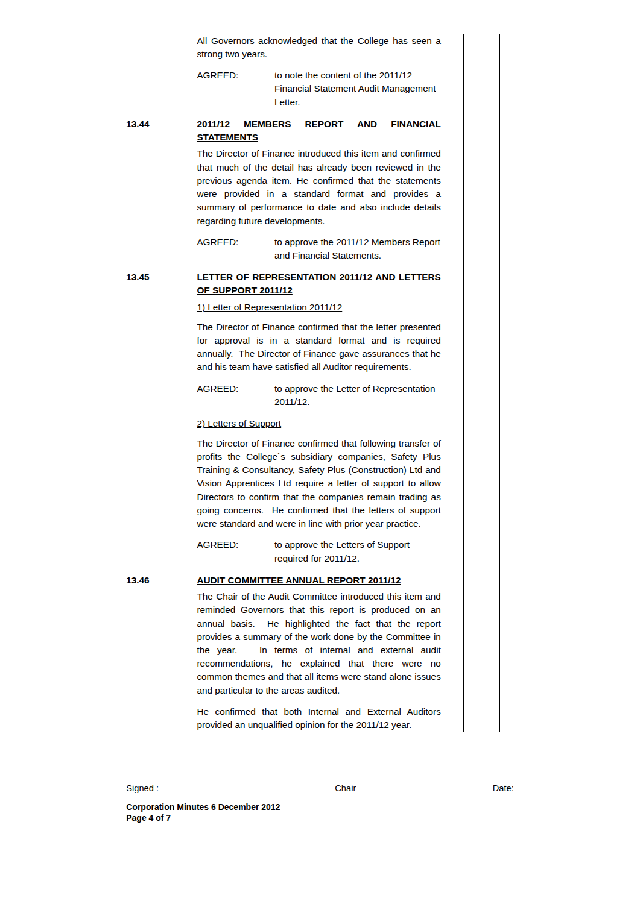All Governors acknowledged that the College has seen a strong two years.
AGREED:
to note the content of the 2011/12 Financial Statement Audit Management Letter.
13.44
2011/12 Members Report and Financial Statements
The Director of Finance introduced this item and confirmed that much of the detail has already been reviewed in the previous agenda item. He confirmed that the statements were provided in a standard format and provides a summary of performance to date and also include details regarding future developments.
AGREED:
to approve the 2011/12 Members Report and Financial Statements.
13.45
Letter of Representation 2011/12 and Letters of Support 2011/12
1) Letter of Representation 2011/12
The Director of Finance confirmed that the letter presented for approval is in a standard format and is required annually. The Director of Finance gave assurances that he and his team have satisfied all Auditor requirements.
AGREED:
to approve the Letter of Representation 2011/12.
2) Letters of Support
The Director of Finance confirmed that following transfer of profits the College`s subsidiary companies, Safety Plus Training & Consultancy, Safety Plus (Construction) Ltd and Vision Apprentices Ltd require a letter of support to allow Directors to confirm that the companies remain trading as going concerns. He confirmed that the letters of support were standard and were in line with prior year practice.
AGREED:
to approve the Letters of Support required for 2011/12.
13.46
Audit Committee Annual Report 2011/12
The Chair of the Audit Committee introduced this item and reminded Governors that this report is produced on an annual basis. He highlighted the fact that the report provides a summary of the work done by the Committee in the year. In terms of internal and external audit recommendations, he explained that there were no common themes and that all items were stand alone issues and particular to the areas audited.
He confirmed that both Internal and External Auditors provided an unqualified opinion for the 2011/12 year.
Signed : Chair
Date:
Corporation Minutes 6 December 2012
Page 4 of 7